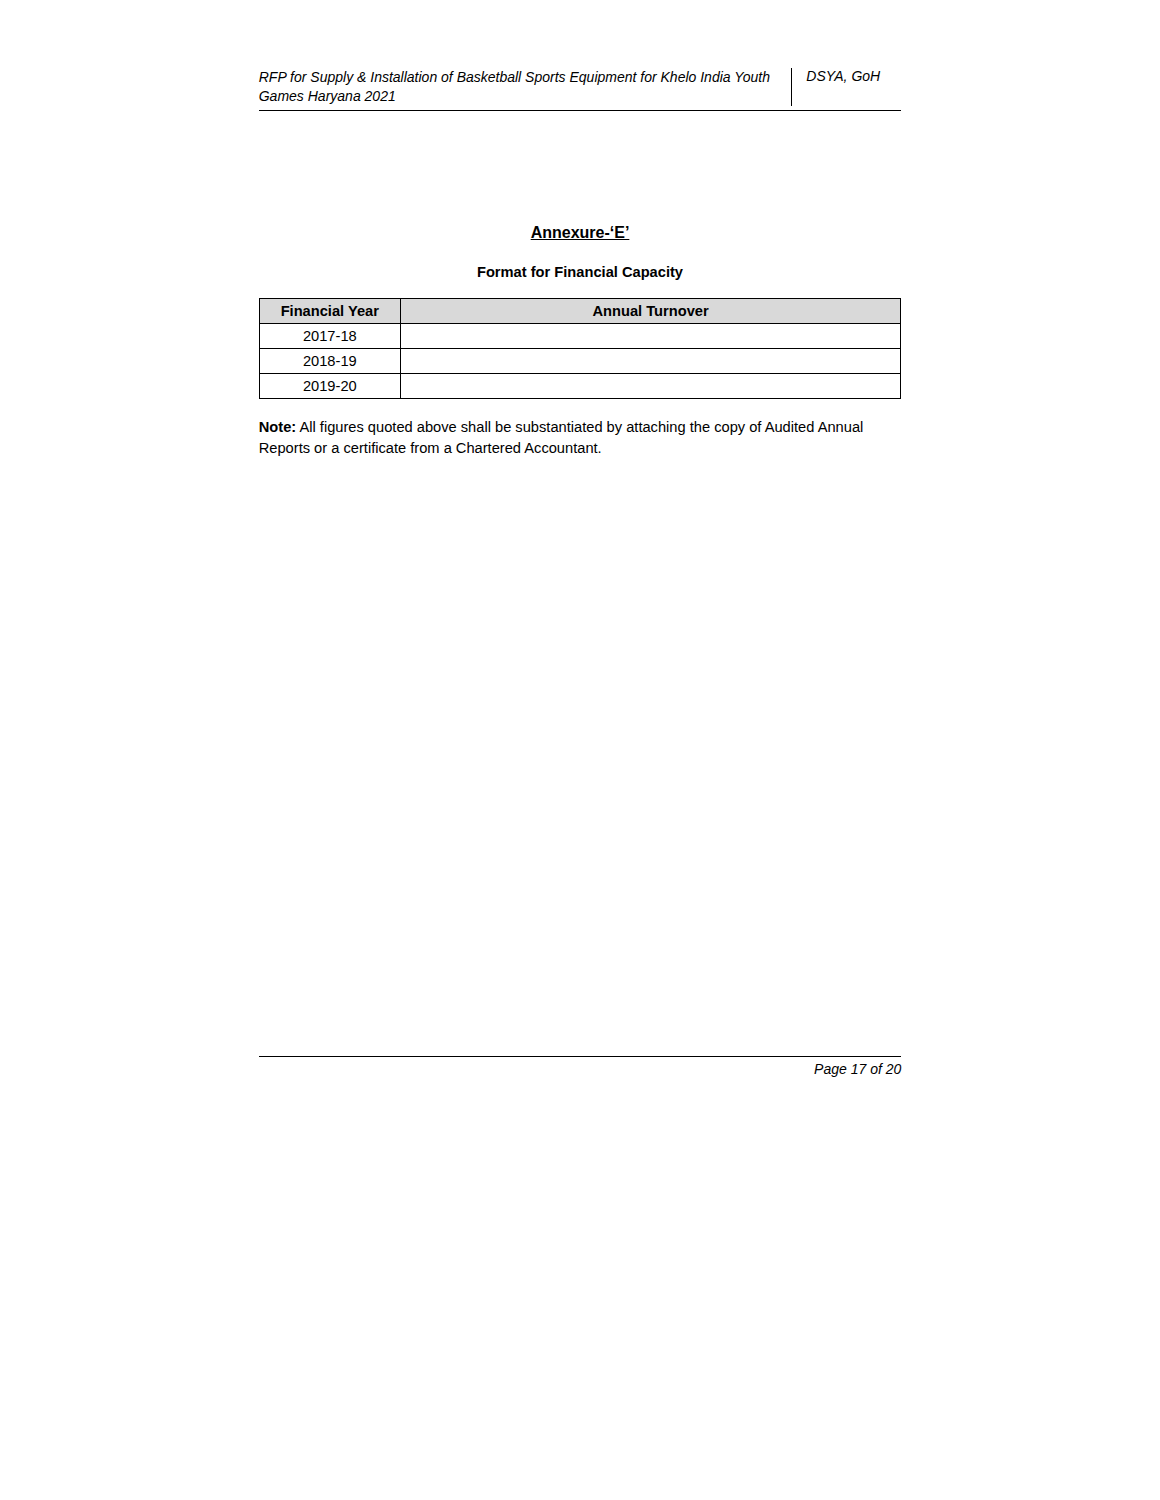RFP for Supply & Installation of Basketball Sports Equipment for Khelo India Youth Games Haryana 2021
DSYA, GoH
Annexure-‘E’
Format for Financial Capacity
| Financial Year | Annual Turnover |
| --- | --- |
| 2017-18 | |
| 2018-19 | |
| 2019-20 | |
Note: All figures quoted above shall be substantiated by attaching the copy of Audited Annual Reports or a certificate from a Chartered Accountant.
Page 17 of 20